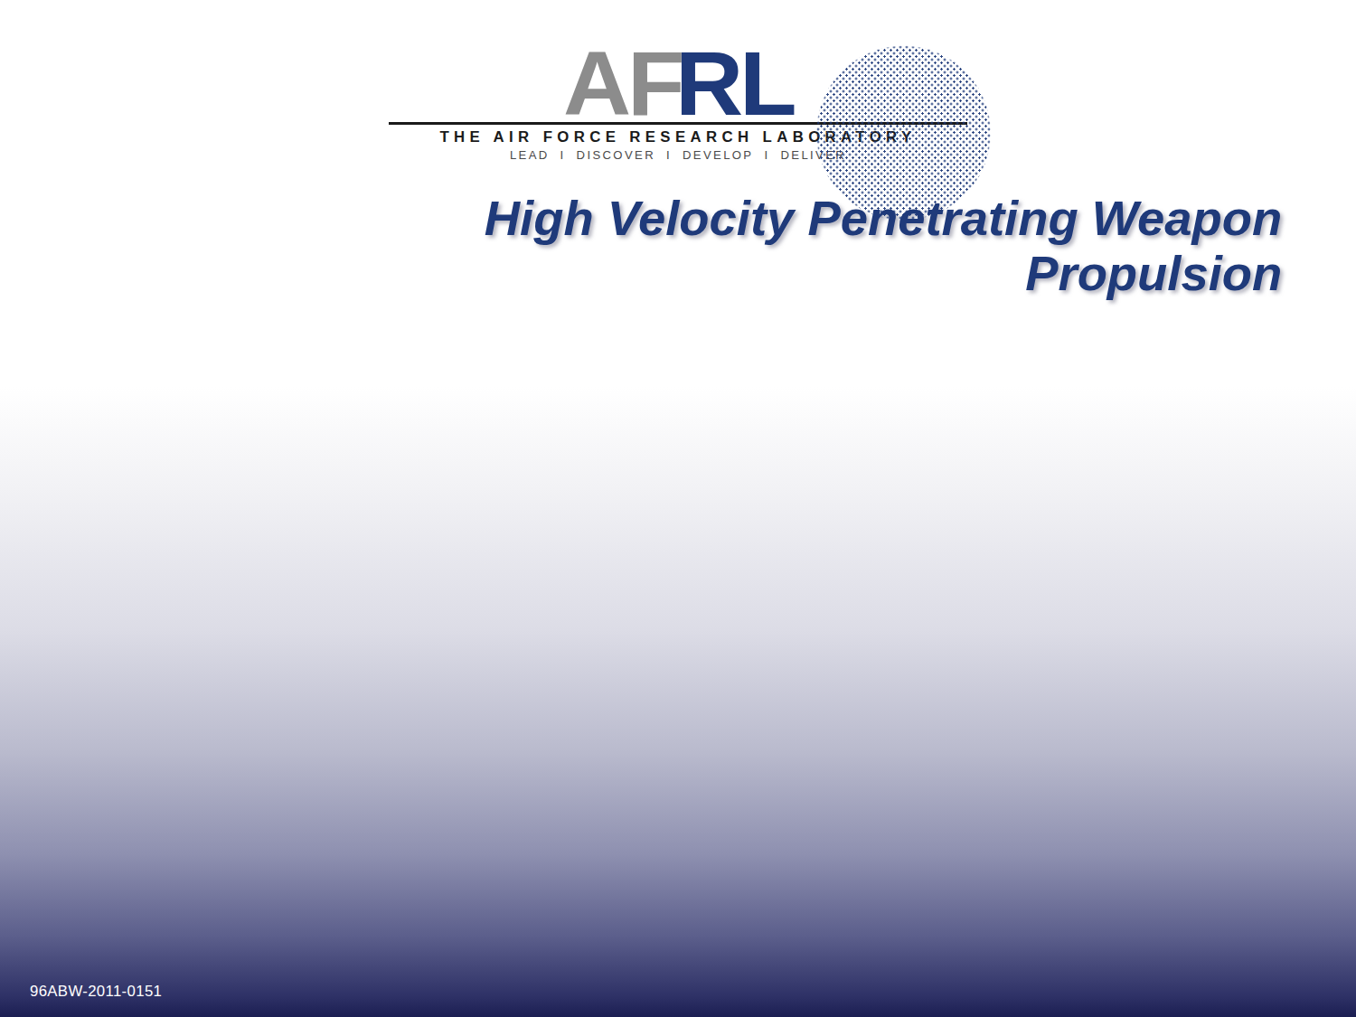AF RL
THE AIR FORCE RESEARCH LABORATORY
LEAD I DISCOVER I DEVELOP I DELIVER
High Velocity Penetrating Weapon
Propulsion
96ABW-2011-0151